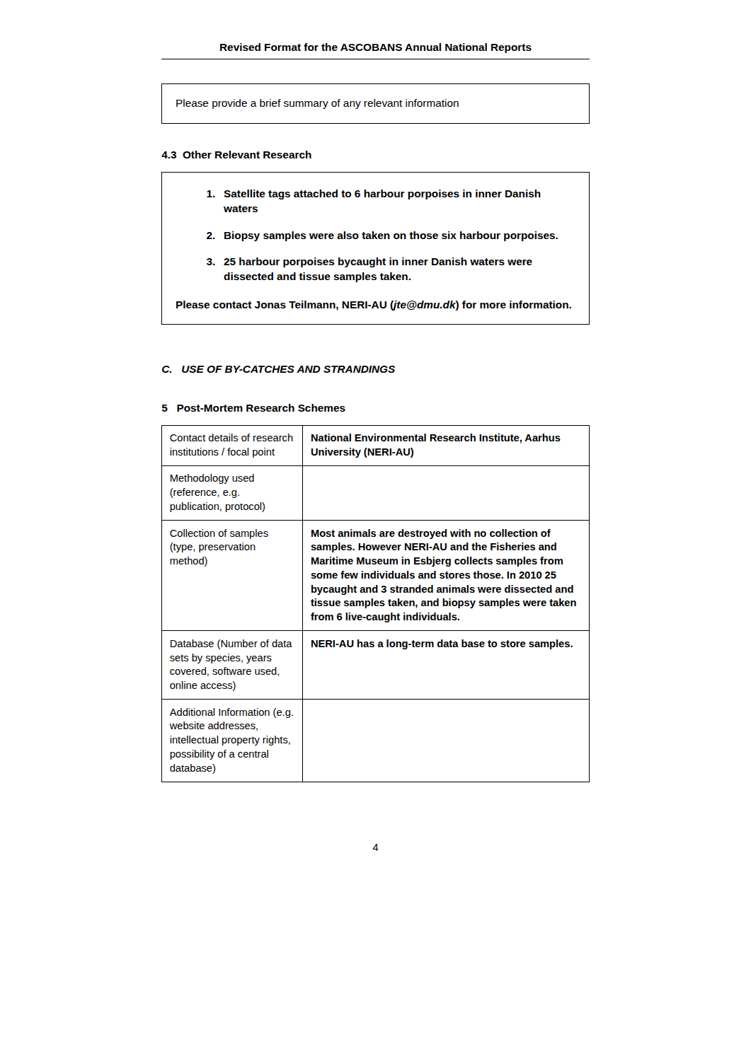Revised Format for the ASCOBANS Annual National Reports
Please provide a brief summary of any relevant information
4.3 Other Relevant Research
Satellite tags attached to 6 harbour porpoises in inner Danish waters
Biopsy samples were also taken on those six harbour porpoises.
25 harbour porpoises bycaught in inner Danish waters were dissected and tissue samples taken.
Please contact Jonas Teilmann, NERI-AU (jte@dmu.dk) for more information.
C. USE OF BY-CATCHES AND STRANDINGS
5 Post-Mortem Research Schemes
| Contact details of research institutions / focal point | National Environmental Research Institute, Aarhus University (NERI-AU) |
| Methodology used (reference, e.g. publication, protocol) | |
| Collection of samples (type, preservation method) | Most animals are destroyed with no collection of samples. However NERI-AU and the Fisheries and Maritime Museum in Esbjerg collects samples from some few individuals and stores those. In 2010 25 bycaught and 3 stranded animals were dissected and tissue samples taken, and biopsy samples were taken from 6 live-caught individuals. |
| Database (Number of data sets by species, years covered, software used, online access) | NERI-AU has a long-term data base to store samples. |
| Additional Information (e.g. website addresses, intellectual property rights, possibility of a central database) | |
4